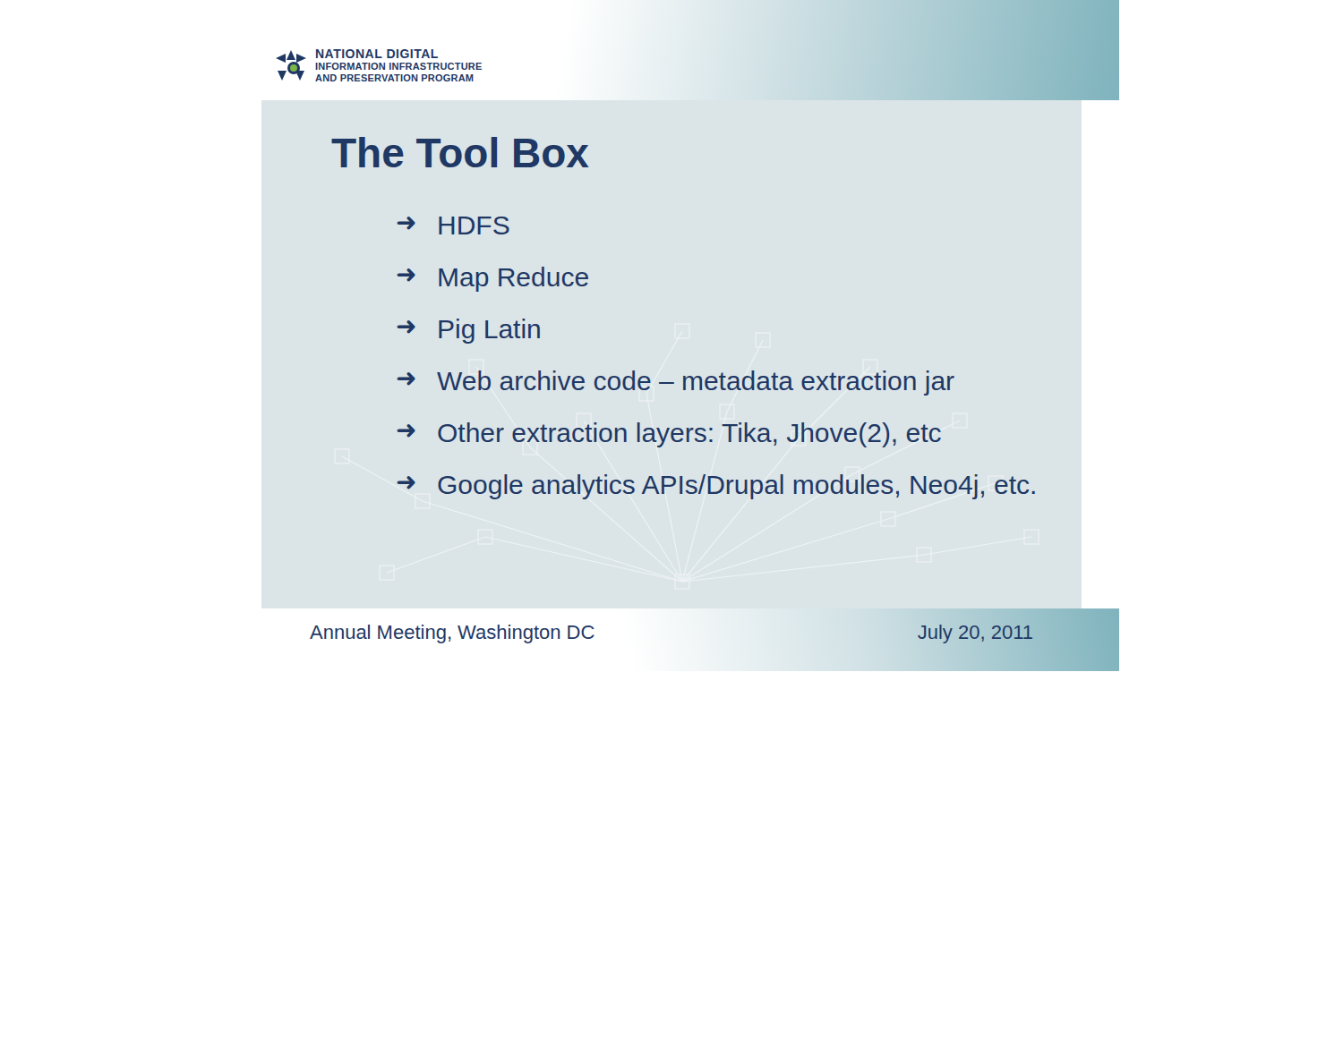National Digital
Information Infrastructure
and Preservation Program
The Tool Box
HDFS
Map Reduce
Pig Latin
Web archive code – metadata extraction jar
Other extraction layers: Tika, Jhove(2), etc
Google analytics APIs/Drupal modules, Neo4j, etc.
Annual Meeting, Washington DC July 20, 2011